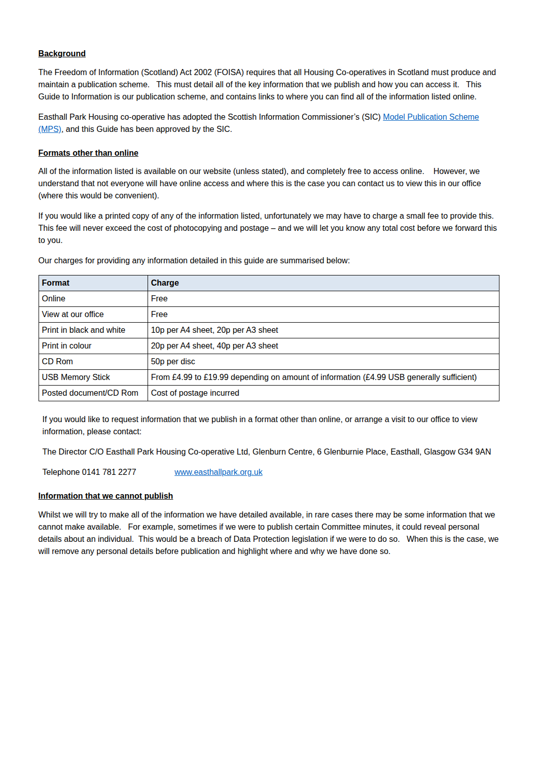Background
The Freedom of Information (Scotland) Act 2002 (FOISA) requires that all Housing Co-operatives in Scotland must produce and maintain a publication scheme. This must detail all of the key information that we publish and how you can access it. This Guide to Information is our publication scheme, and contains links to where you can find all of the information listed online.
Easthall Park Housing co-operative has adopted the Scottish Information Commissioner’s (SIC) Model Publication Scheme (MPS), and this Guide has been approved by the SIC.
Formats other than online
All of the information listed is available on our website (unless stated), and completely free to access online. However, we understand that not everyone will have online access and where this is the case you can contact us to view this in our office (where this would be convenient).
If you would like a printed copy of any of the information listed, unfortunately we may have to charge a small fee to provide this. This fee will never exceed the cost of photocopying and postage – and we will let you know any total cost before we forward this to you.
Our charges for providing any information detailed in this guide are summarised below:
| Format | Charge |
| --- | --- |
| Online | Free |
| View at our office | Free |
| Print in black and white | 10p per A4 sheet, 20p per A3 sheet |
| Print in colour | 20p per A4 sheet, 40p per A3 sheet |
| CD Rom | 50p per disc |
| USB Memory Stick | From £4.99 to £19.99 depending on amount of information (£4.99 USB generally sufficient) |
| Posted document/CD Rom | Cost of postage incurred |
If you would like to request information that we publish in a format other than online, or arrange a visit to our office to view information, please contact:
The Director C/O Easthall Park Housing Co-operative Ltd, Glenburn Centre, 6 Glenburnie Place, Easthall, Glasgow G34 9AN
Telephone 0141 781 2277 www.easthallpark.org.uk
Information that we cannot publish
Whilst we will try to make all of the information we have detailed available, in rare cases there may be some information that we cannot make available. For example, sometimes if we were to publish certain Committee minutes, it could reveal personal details about an individual. This would be a breach of Data Protection legislation if we were to do so. When this is the case, we will remove any personal details before publication and highlight where and why we have done so.